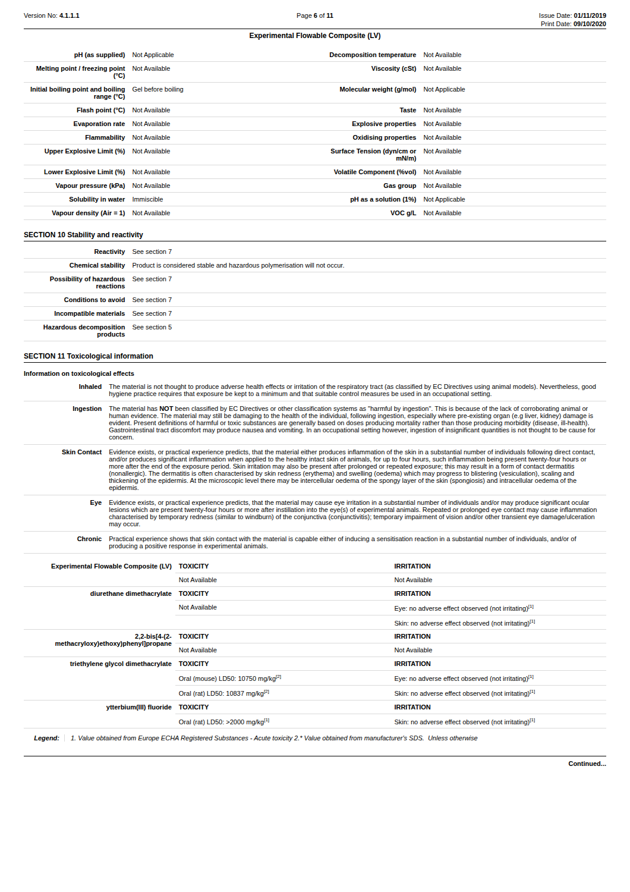Version No: 4.1.1.1
Page 6 of 11
Issue Date: 01/11/2019
Print Date: 09/10/2020
Experimental Flowable Composite (LV)
| pH (as supplied) | Not Applicable | Decomposition temperature | Not Available |
| Melting point / freezing point (°C) | Not Available | Viscosity (cSt) | Not Available |
| Initial boiling point and boiling range (°C) | Gel before boiling | Molecular weight (g/mol) | Not Applicable |
| Flash point (°C) | Not Available | Taste | Not Available |
| Evaporation rate | Not Available | Explosive properties | Not Available |
| Flammability | Not Available | Oxidising properties | Not Available |
| Upper Explosive Limit (%) | Not Available | Surface Tension (dyn/cm or mN/m) | Not Available |
| Lower Explosive Limit (%) | Not Available | Volatile Component (%vol) | Not Available |
| Vapour pressure (kPa) | Not Available | Gas group | Not Available |
| Solubility in water | Immiscible | pH as a solution (1%) | Not Applicable |
| Vapour density (Air = 1) | Not Available | VOC g/L | Not Available |
SECTION 10 Stability and reactivity
| Reactivity | See section 7 |
| Chemical stability | Product is considered stable and hazardous polymerisation will not occur. |
| Possibility of hazardous reactions | See section 7 |
| Conditions to avoid | See section 7 |
| Incompatible materials | See section 7 |
| Hazardous decomposition products | See section 5 |
SECTION 11 Toxicological information
Information on toxicological effects
| Inhaled | The material is not thought to produce adverse health effects or irritation of the respiratory tract (as classified by EC Directives using animal models). Nevertheless, good hygiene practice requires that exposure be kept to a minimum and that suitable control measures be used in an occupational setting. |
| Ingestion | The material has NOT been classified by EC Directives or other classification systems as "harmful by ingestion". This is because of the lack of corroborating animal or human evidence. The material may still be damaging to the health of the individual, following ingestion, especially where pre-existing organ (e.g liver, kidney) damage is evident. Present definitions of harmful or toxic substances are generally based on doses producing mortality rather than those producing morbidity (disease, ill-health). Gastrointestinal tract discomfort may produce nausea and vomiting. In an occupational setting however, ingestion of insignificant quantities is not thought to be cause for concern. |
| Skin Contact | Evidence exists, or practical experience predicts, that the material either produces inflammation of the skin in a substantial number of individuals following direct contact, and/or produces significant inflammation when applied to the healthy intact skin of animals, for up to four hours, such inflammation being present twenty-four hours or more after the end of the exposure period. Skin irritation may also be present after prolonged or repeated exposure; this may result in a form of contact dermatitis (nonallergic). The dermatitis is often characterised by skin redness (erythema) and swelling (oedema) which may progress to blistering (vesiculation), scaling and thickening of the epidermis. At the microscopic level there may be intercellular oedema of the spongy layer of the skin (spongiosis) and intracellular oedema of the epidermis. |
| Eye | Evidence exists, or practical experience predicts, that the material may cause eye irritation in a substantial number of individuals and/or may produce significant ocular lesions which are present twenty-four hours or more after instillation into the eye(s) of experimental animals. Repeated or prolonged eye contact may cause inflammation characterised by temporary redness (similar to windburn) of the conjunctiva (conjunctivitis); temporary impairment of vision and/or other transient eye damage/ulceration may occur. |
| Chronic | Practical experience shows that skin contact with the material is capable either of inducing a sensitisation reaction in a substantial number of individuals, and/or of producing a positive response in experimental animals. |
| Experimental Flowable Composite (LV) | TOXICITY | IRRITATION |
| Not Available | Not Available |
| diurethane dimethacrylate | TOXICITY | IRRITATION |
| Not Available | Eye: no adverse effect observed (not irritating) [1] |
| | Skin: no adverse effect observed (not irritating) [1] |
| 2,2-bis[4-(2-methacryloxy)ethoxy)phenyl]propane | TOXICITY | IRRITATION |
| Not Available | Not Available |
| triethylene glycol dimethacrylate | TOXICITY | IRRITATION |
| Oral (mouse) LD50: 10750 mg/kg [2] | Eye: no adverse effect observed (not irritating) [1] |
| Oral (rat) LD50: 10837 mg/kg [2] | Skin: no adverse effect observed (not irritating) [1] |
| ytterbium(III) fluoride | TOXICITY | IRRITATION |
| Oral (rat) LD50: >2000 mg/kg [1] | Skin: no adverse effect observed (not irritating) [1] |
Legend:
1. Value obtained from Europe ECHA Registered Substances - Acute toxicity 2.* Value obtained from manufacturer's SDS. Unless otherwise
Continued...